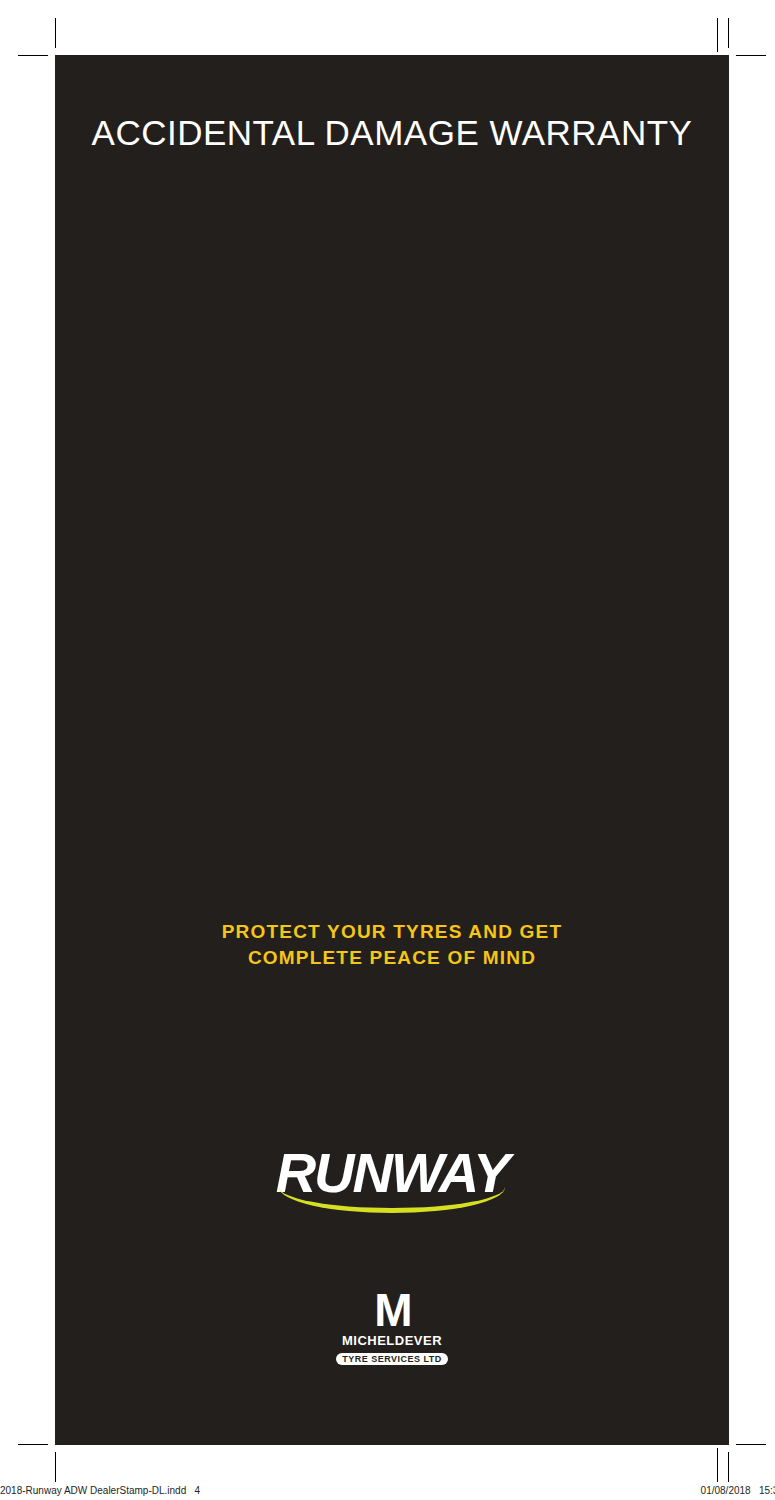ACCIDENTAL DAMAGE WARRANTY
Protect your tyres and get
complete peace of mind
RUNWAY
M
MICHELDEVER
TYRE SERVICES LTD
2018-Runway ADW DealerStamp-DL.indd 4 01/08/2018 15:30